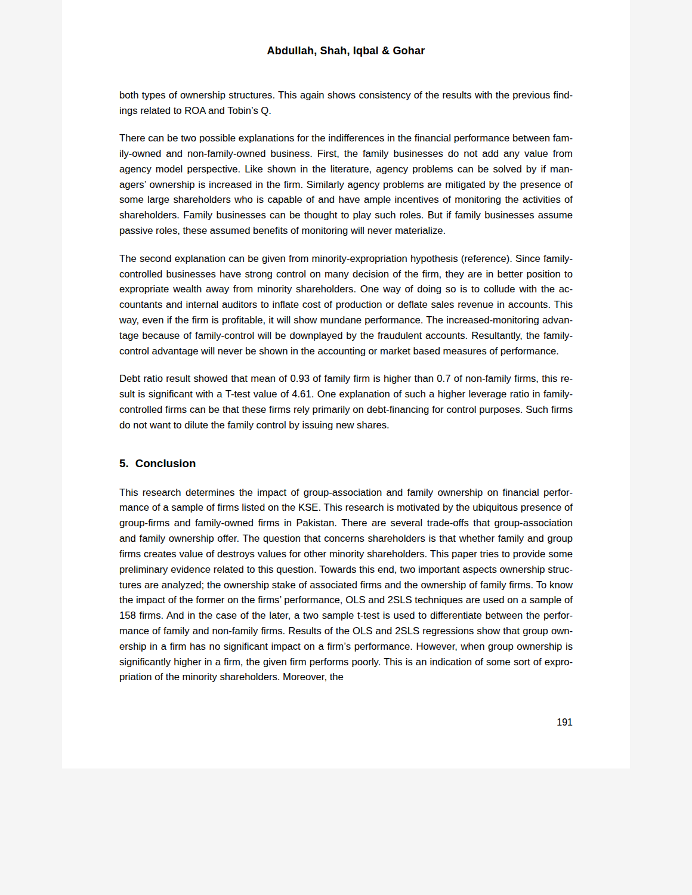Abdullah, Shah, Iqbal & Gohar
both types of ownership structures. This again shows consistency of the results with the previous findings related to ROA and Tobin’s Q.
There can be two possible explanations for the indifferences in the financial performance between family-owned and non-family-owned business. First, the family businesses do not add any value from agency model perspective. Like shown in the literature, agency problems can be solved by if managers’ ownership is increased in the firm. Similarly agency problems are mitigated by the presence of some large shareholders who is capable of and have ample incentives of monitoring the activities of shareholders. Family businesses can be thought to play such roles. But if family businesses assume passive roles, these assumed benefits of monitoring will never materialize.
The second explanation can be given from minority-expropriation hypothesis (reference). Since family-controlled businesses have strong control on many decision of the firm, they are in better position to expropriate wealth away from minority shareholders. One way of doing so is to collude with the accountants and internal auditors to inflate cost of production or deflate sales revenue in accounts. This way, even if the firm is profitable, it will show mundane performance. The increased-monitoring advantage because of family-control will be downplayed by the fraudulent accounts. Resultantly, the family-control advantage will never be shown in the accounting or market based measures of performance.
Debt ratio result showed that mean of 0.93 of family firm is higher than 0.7 of non-family firms, this result is significant with a T-test value of 4.61. One explanation of such a higher leverage ratio in family-controlled firms can be that these firms rely primarily on debt-financing for control purposes. Such firms do not want to dilute the family control by issuing new shares.
5. Conclusion
This research determines the impact of group-association and family ownership on financial performance of a sample of firms listed on the KSE. This research is motivated by the ubiquitous presence of group-firms and family-owned firms in Pakistan. There are several trade-offs that group-association and family ownership offer. The question that concerns shareholders is that whether family and group firms creates value of destroys values for other minority shareholders. This paper tries to provide some preliminary evidence related to this question. Towards this end, two important aspects ownership structures are analyzed; the ownership stake of associated firms and the ownership of family firms. To know the impact of the former on the firms’ performance, OLS and 2SLS techniques are used on a sample of 158 firms. And in the case of the later, a two sample t-test is used to differentiate between the performance of family and non-family firms. Results of the OLS and 2SLS regressions show that group ownership in a firm has no significant impact on a firm’s performance. However, when group ownership is significantly higher in a firm, the given firm performs poorly. This is an indication of some sort of expropriation of the minority shareholders. Moreover, the
191